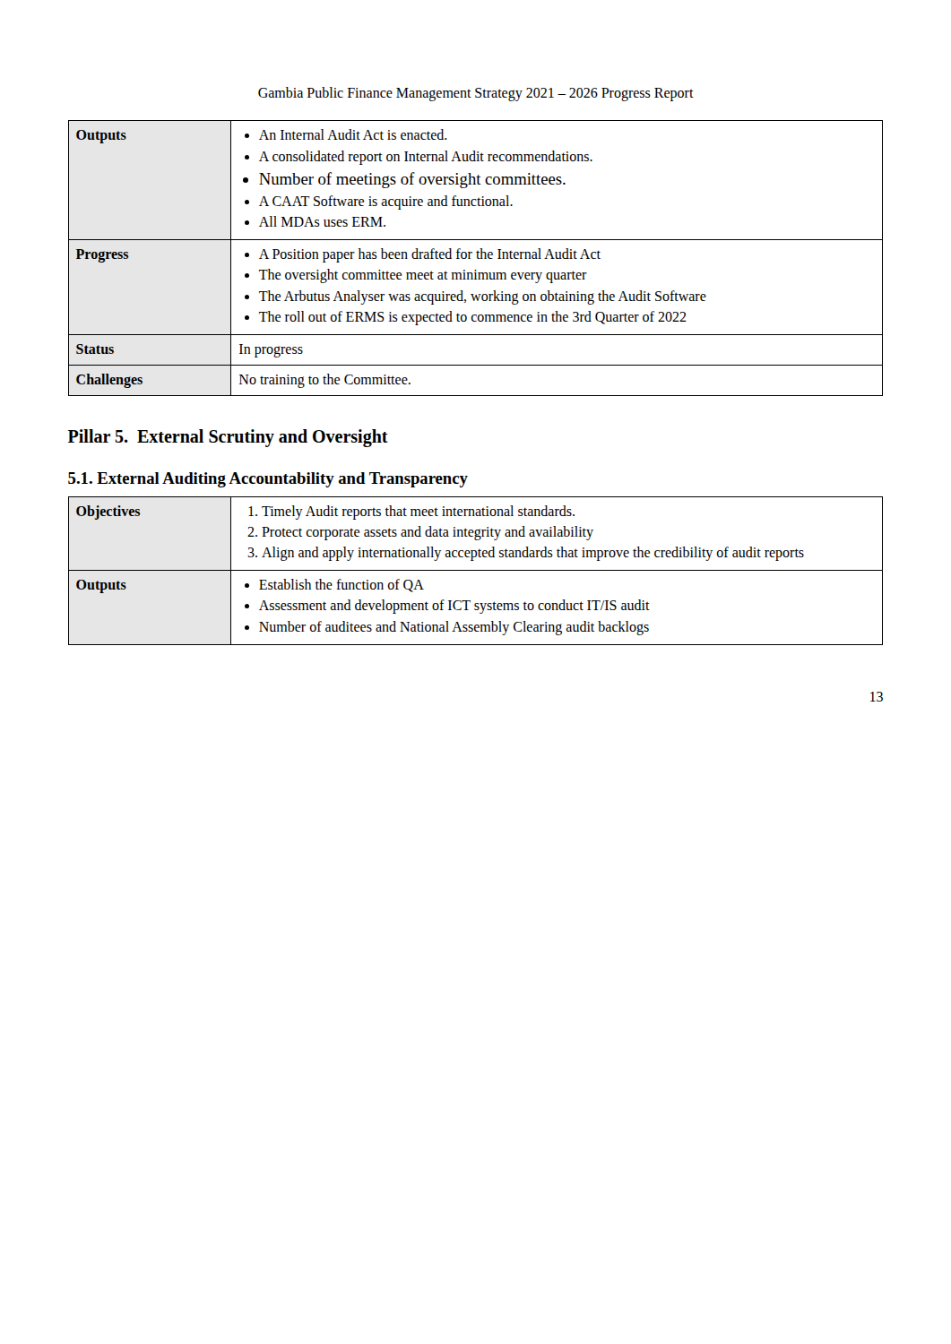Gambia Public Finance Management Strategy 2021 – 2026 Progress Report
| Outputs | An Internal Audit Act is enacted. A consolidated report on Internal Audit recommendations. Number of meetings of oversight committees. A CAAT Software is acquire and functional. All MDAs uses ERM. |
| Progress | A Position paper has been drafted for the Internal Audit Act The oversight committee meet at minimum every quarter The Arbutus Analyser was acquired, working on obtaining the Audit Software The roll out of ERMS is expected to commence in the 3rd Quarter of 2022 |
| Status | In progress |
| Challenges | No training to the Committee. |
Pillar 5. External Scrutiny and Oversight
5.1. External Auditing Accountability and Transparency
| Objectives | Timely Audit reports that meet international standards. Protect corporate assets and data integrity and availability Align and apply internationally accepted standards that improve the credibility of audit reports |
| Outputs | Establish the function of QA Assessment and development of ICT systems to conduct IT/IS audit Number of auditees and National Assembly Clearing audit backlogs |
13